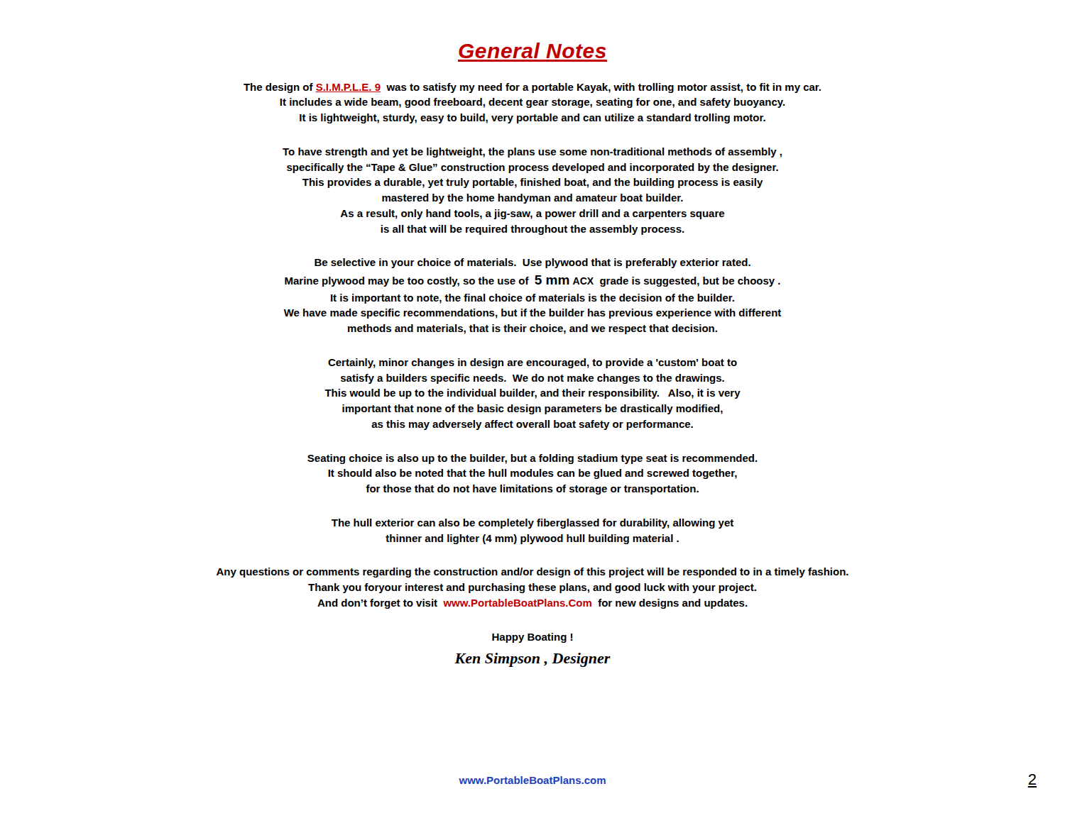General Notes
The design of S.I.M.P.L.E. 9 was to satisfy my need for a portable Kayak, with trolling motor assist, to fit in my car.
It includes a wide beam, good freeboard, decent gear storage, seating for one, and safety buoyancy.
It is lightweight, sturdy, easy to build, very portable and can utilize a standard trolling motor.
To have strength and yet be lightweight, the plans use some non-traditional methods of assembly ,
specifically the “Tape & Glue” construction process developed and incorporated by the designer.
This provides a durable, yet truly portable, finished boat, and the building process is easily
mastered by the home handyman and amateur boat builder.
As a result, only hand tools, a jig-saw, a power drill and a carpenters square
is all that will be required throughout the assembly process.
Be selective in your choice of materials. Use plywood that is preferably exterior rated.
Marine plywood may be too costly, so the use of 5 mm ACX grade is suggested, but be choosy .
It is important to note, the final choice of materials is the decision of the builder.
We have made specific recommendations, but if the builder has previous experience with different
methods and materials, that is their choice, and we respect that decision.
Certainly, minor changes in design are encouraged, to provide a 'custom' boat to
satisfy a builders specific needs. We do not make changes to the drawings.
This would be up to the individual builder, and their responsibility. Also, it is very
important that none of the basic design parameters be drastically modified,
as this may adversely affect overall boat safety or performance.
Seating choice is also up to the builder, but a folding stadium type seat is recommended.
It should also be noted that the hull modules can be glued and screwed together,
for those that do not have limitations of storage or transportation.
The hull exterior can also be completely fiberglassed for durability, allowing yet
thinner and lighter (4 mm) plywood hull building material .
Any questions or comments regarding the construction and/or design of this project will be responded to in a timely fashion.
Thank you foryour interest and purchasing these plans, and good luck with your project.
And don’t forget to visit www.PortableBoatPlans.Com for new designs and updates.
Happy Boating !
Ken Simpson , Designer
www.PortableBoatPlans.com
2